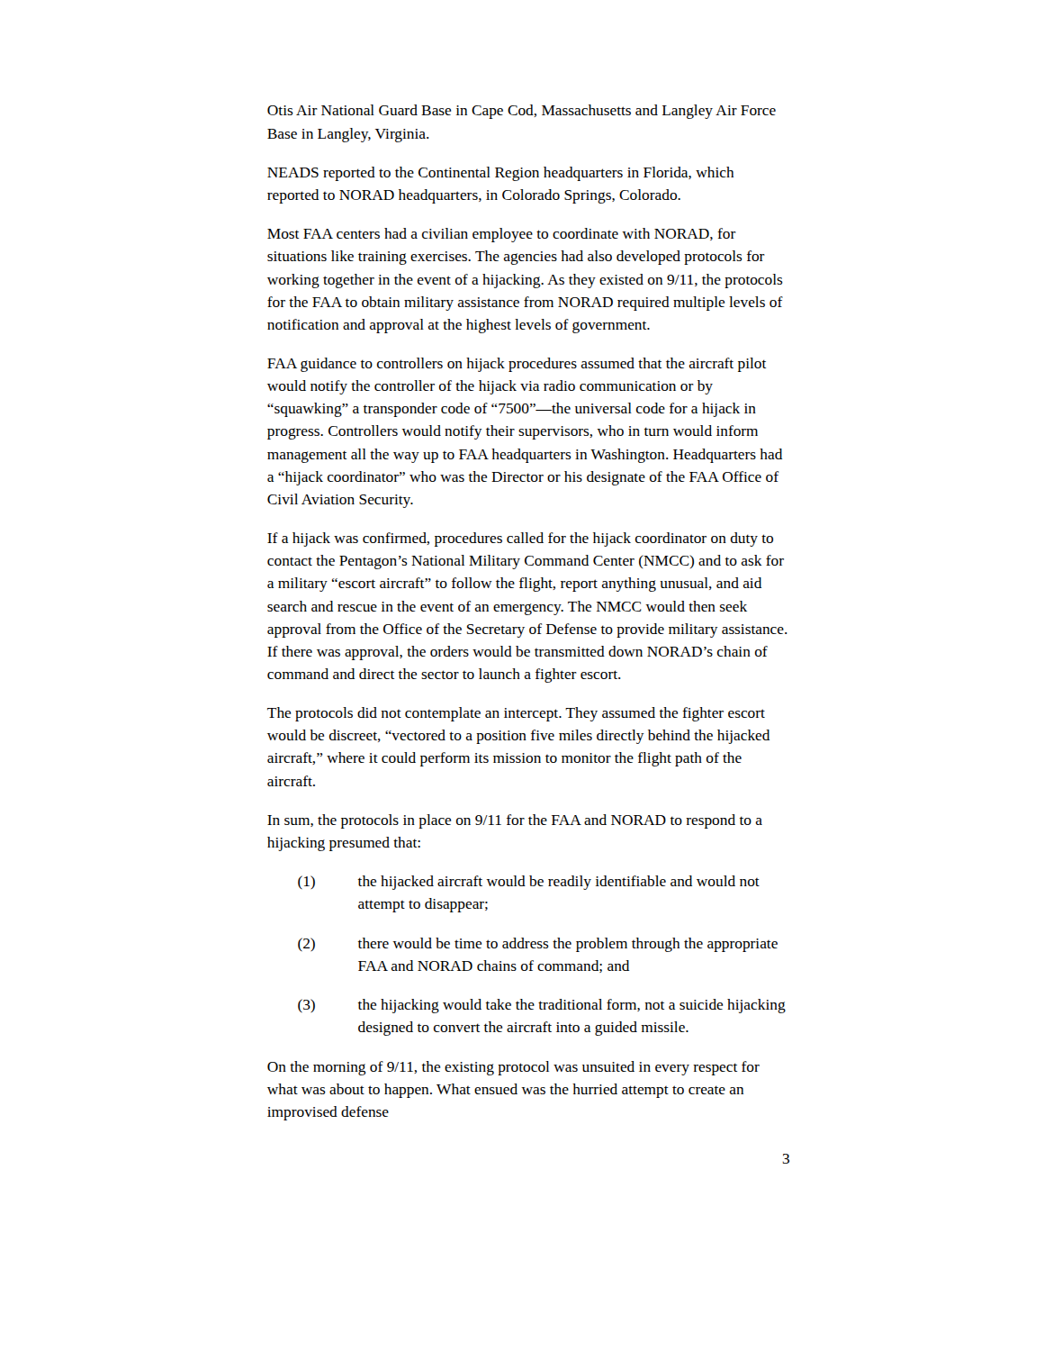Otis Air National Guard Base in Cape Cod, Massachusetts and Langley Air Force Base in Langley, Virginia.
NEADS reported to the Continental Region headquarters in Florida, which reported to NORAD headquarters, in Colorado Springs, Colorado.
Most FAA centers had a civilian employee to coordinate with NORAD, for situations like training exercises. The agencies had also developed protocols for working together in the event of a hijacking. As they existed on 9/11, the protocols for the FAA to obtain military assistance from NORAD required multiple levels of notification and approval at the highest levels of government.
FAA guidance to controllers on hijack procedures assumed that the aircraft pilot would notify the controller of the hijack via radio communication or by “squawking” a transponder code of “7500”—the universal code for a hijack in progress. Controllers would notify their supervisors, who in turn would inform management all the way up to FAA headquarters in Washington. Headquarters had a “hijack coordinator” who was the Director or his designate of the FAA Office of Civil Aviation Security.
If a hijack was confirmed, procedures called for the hijack coordinator on duty to contact the Pentagon’s National Military Command Center (NMCC) and to ask for a military “escort aircraft” to follow the flight, report anything unusual, and aid search and rescue in the event of an emergency. The NMCC would then seek approval from the Office of the Secretary of Defense to provide military assistance. If there was approval, the orders would be transmitted down NORAD’s chain of command and direct the sector to launch a fighter escort.
The protocols did not contemplate an intercept. They assumed the fighter escort would be discreet, “vectored to a position five miles directly behind the hijacked aircraft,” where it could perform its mission to monitor the flight path of the aircraft.
In sum, the protocols in place on 9/11 for the FAA and NORAD to respond to a hijacking presumed that:
(1) the hijacked aircraft would be readily identifiable and would not attempt to disappear;
(2) there would be time to address the problem through the appropriate FAA and NORAD chains of command; and
(3) the hijacking would take the traditional form, not a suicide hijacking designed to convert the aircraft into a guided missile.
On the morning of 9/11, the existing protocol was unsuited in every respect for what was about to happen. What ensued was the hurried attempt to create an improvised defense
3